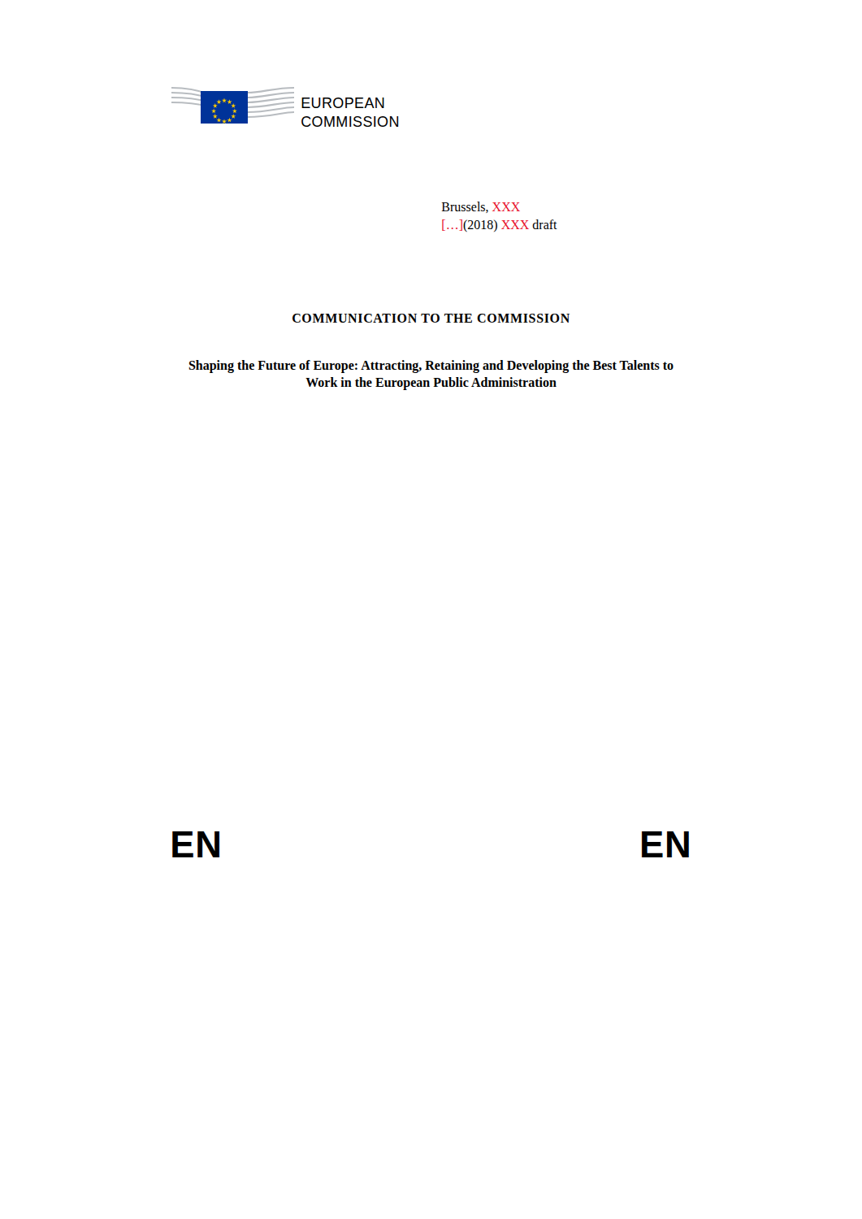EUROPEAN
COMMISSION
Brussels, XXX
[…](2018) XXX draft
COMMUNICATION TO THE COMMISSION
Shaping the Future of Europe: Attracting, Retaining and Developing the Best Talents to Work in the European Public Administration
EN EN